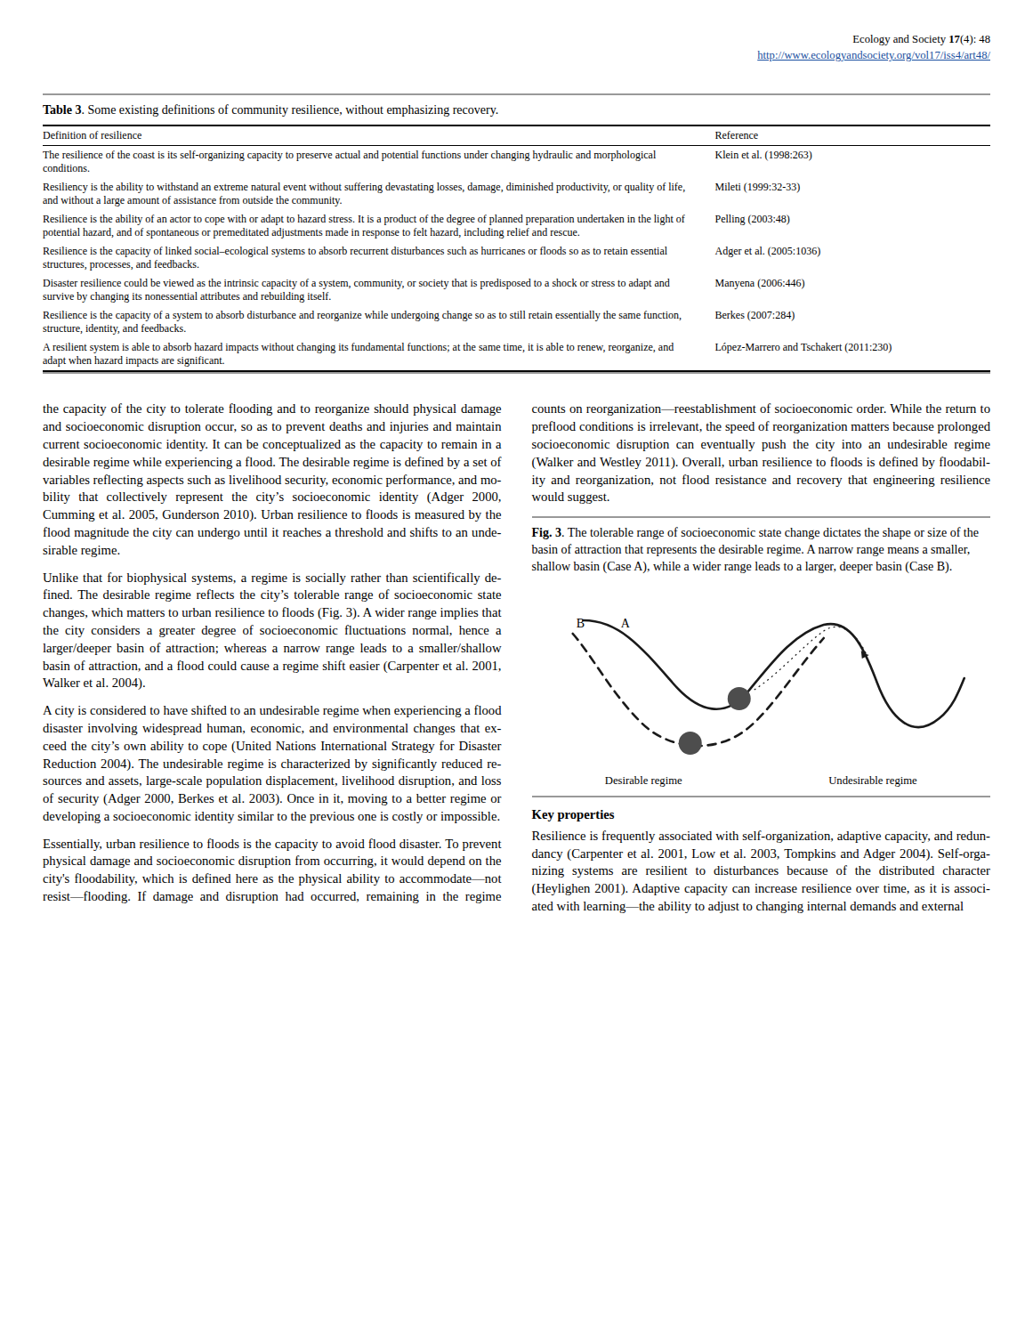Ecology and Society 17(4): 48
http://www.ecologyandsociety.org/vol17/iss4/art48/
Table 3. Some existing definitions of community resilience, without emphasizing recovery.
| Definition of resilience | Reference |
| --- | --- |
| The resilience of the coast is its self-organizing capacity to preserve actual and potential functions under changing hydraulic and morphological conditions. | Klein et al. (1998:263) |
| Resiliency is the ability to withstand an extreme natural event without suffering devastating losses, damage, diminished productivity, or quality of life, and without a large amount of assistance from outside the community. | Mileti (1999:32-33) |
| Resilience is the ability of an actor to cope with or adapt to hazard stress. It is a product of the degree of planned preparation undertaken in the light of potential hazard, and of spontaneous or premeditated adjustments made in response to felt hazard, including relief and rescue. | Pelling (2003:48) |
| Resilience is the capacity of linked social–ecological systems to absorb recurrent disturbances such as hurricanes or floods so as to retain essential structures, processes, and feedbacks. | Adger et al. (2005:1036) |
| Disaster resilience could be viewed as the intrinsic capacity of a system, community, or society that is predisposed to a shock or stress to adapt and survive by changing its nonessential attributes and rebuilding itself. | Manyena (2006:446) |
| Resilience is the capacity of a system to absorb disturbance and reorganize while undergoing change so as to still retain essentially the same function, structure, identity, and feedbacks. | Berkes (2007:284) |
| A resilient system is able to absorb hazard impacts without changing its fundamental functions; at the same time, it is able to renew, reorganize, and adapt when hazard impacts are significant. | López-Marrero and Tschakert (2011:230) |
the capacity of the city to tolerate flooding and to reorganize should physical damage and socioeconomic disruption occur, so as to prevent deaths and injuries and maintain current socioeconomic identity. It can be conceptualized as the capacity to remain in a desirable regime while experiencing a flood. The desirable regime is defined by a set of variables reflecting aspects such as livelihood security, economic performance, and mobility that collectively represent the city’s socioeconomic identity (Adger 2000, Cumming et al. 2005, Gunderson 2010). Urban resilience to floods is measured by the flood magnitude the city can undergo until it reaches a threshold and shifts to an undesirable regime.
Unlike that for biophysical systems, a regime is socially rather than scientifically defined. The desirable regime reflects the city’s tolerable range of socioeconomic state changes, which matters to urban resilience to floods (Fig. 3). A wider range implies that the city considers a greater degree of socioeconomic fluctuations normal, hence a larger/deeper basin of attraction; whereas a narrow range leads to a smaller/shallow basin of attraction, and a flood could cause a regime shift easier (Carpenter et al. 2001, Walker et al. 2004).
A city is considered to have shifted to an undesirable regime when experiencing a flood disaster involving widespread human, economic, and environmental changes that exceed the city’s own ability to cope (United Nations International Strategy for Disaster Reduction 2004). The undesirable regime is characterized by significantly reduced resources and assets, large-scale population displacement, livelihood disruption, and loss of security (Adger 2000, Berkes et al. 2003). Once in it, moving to a better regime or developing a socioeconomic identity similar to the previous one is costly or impossible.
Essentially, urban resilience to floods is the capacity to avoid flood disaster. To prevent physical damage and socioeconomic disruption from occurring, it would depend on the city's floodability, which is defined here as the physical ability to accommodate—not resist—flooding. If damage and disruption had occurred, remaining in the regime counts on reorganization—reestablishment of socioeconomic order. While the return to preflood conditions is irrelevant, the speed of reorganization matters because prolonged socioeconomic disruption can eventually push the city into an undesirable regime (Walker and Westley 2011). Overall, urban resilience to floods is defined by floodability and reorganization, not flood resistance and recovery that engineering resilience would suggest.
Fig. 3. The tolerable range of socioeconomic state change dictates the shape or size of the basin of attraction that represents the desirable regime. A narrow range means a smaller, shallow basin (Case A), while a wider range leads to a larger, deeper basin (Case B).
B A
Desirable regime Undesirable regime
Key properties
Resilience is frequently associated with self-organization, adaptive capacity, and redundancy (Carpenter et al. 2001, Low et al. 2003, Tompkins and Adger 2004). Self-organizing systems are resilient to disturbances because of the distributed character (Heylighen 2001). Adaptive capacity can increase resilience over time, as it is associated with learning—the ability to adjust to changing internal demands and external